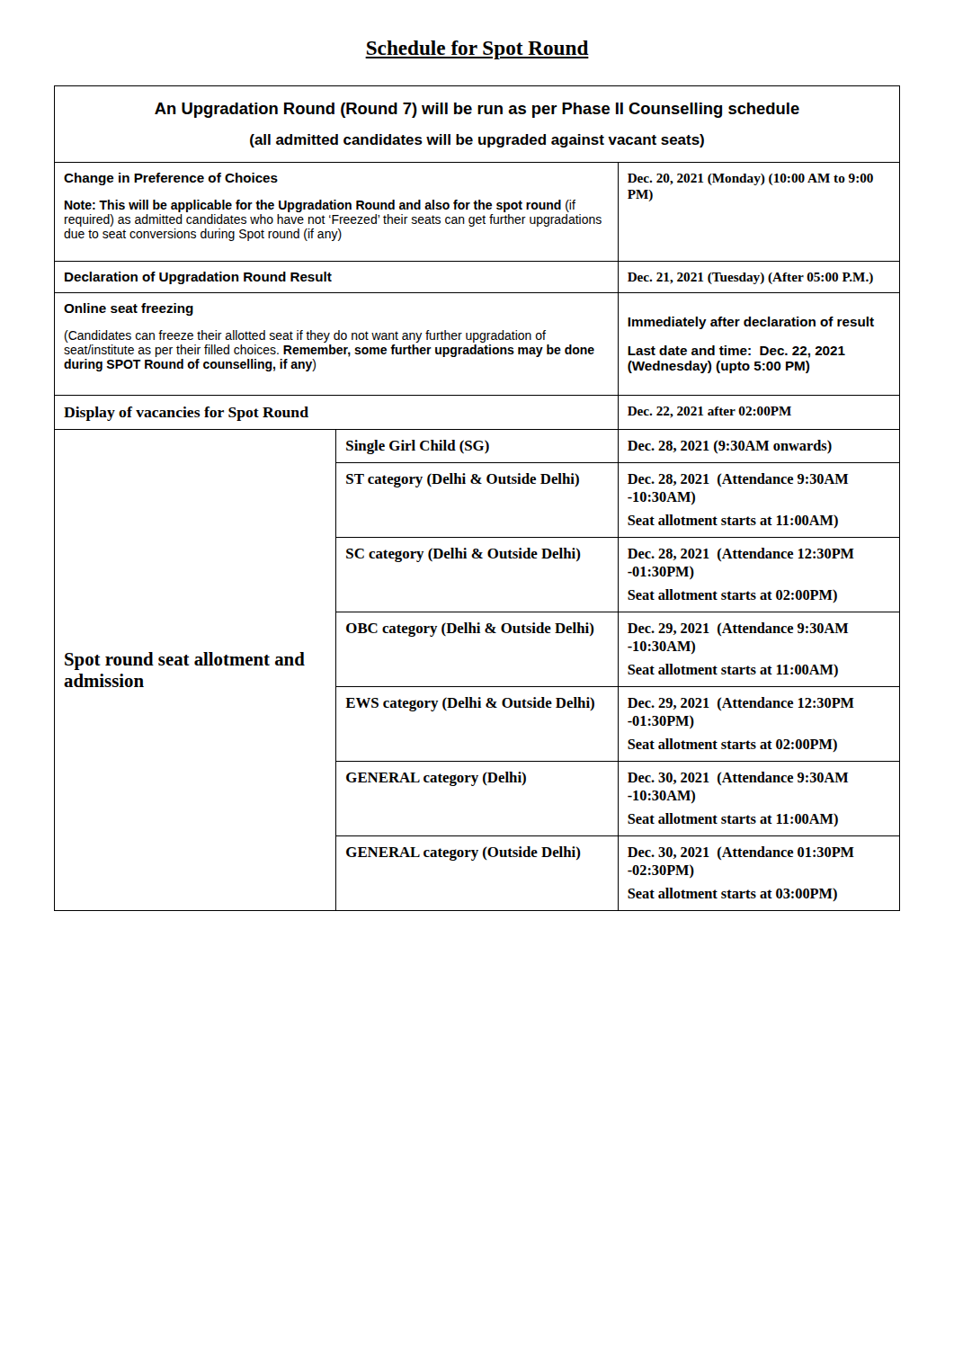Schedule for Spot Round
| An Upgradation Round (Round 7) will be run as per Phase II Counselling schedule (all admitted candidates will be upgraded against vacant seats) |
| Change in Preference of Choices Note: This will be applicable for the Upgradation Round and also for the spot round (if required) as admitted candidates who have not ‘Freezed’ their seats can get further upgradations due to seat conversions during Spot round (if any) | Dec. 20, 2021 (Monday) (10:00 AM to 9:00 PM) |
| Declaration of Upgradation Round Result | Dec. 21, 2021 (Tuesday) (After 05:00 P.M.) |
| Online seat freezing (Candidates can freeze their allotted seat if they do not want any further upgradation of seat/institute as per their filled choices. Remember, some further upgradations may be done during SPOT Round of counselling, if any ) | Immediately after declaration of result Last date and time: Dec. 22, 2021 (Wednesday) (upto 5:00 PM) |
| Display of vacancies for Spot Round | Dec. 22, 2021 after 02:00PM |
| Spot round seat allotment and admission | Single Girl Child (SG) | Dec. 28, 2021 (9:30AM onwards) |
| ST category (Delhi & Outside Delhi) | Dec. 28, 2021 (Attendance 9:30AM -10:30AM) Seat allotment starts at 11:00AM) |
| SC category (Delhi & Outside Delhi) | Dec. 28, 2021 (Attendance 12:30PM -01:30PM) Seat allotment starts at 02:00PM) |
| OBC category (Delhi & Outside Delhi) | Dec. 29, 2021 (Attendance 9:30AM -10:30AM) Seat allotment starts at 11:00AM) |
| EWS category (Delhi & Outside Delhi) | Dec. 29, 2021 (Attendance 12:30PM -01:30PM) Seat allotment starts at 02:00PM) |
| GENERAL category (Delhi) | Dec. 30, 2021 (Attendance 9:30AM -10:30AM) Seat allotment starts at 11:00AM) |
| GENERAL category (Outside Delhi) | Dec. 30, 2021 (Attendance 01:30PM -02:30PM) Seat allotment starts at 03:00PM) |